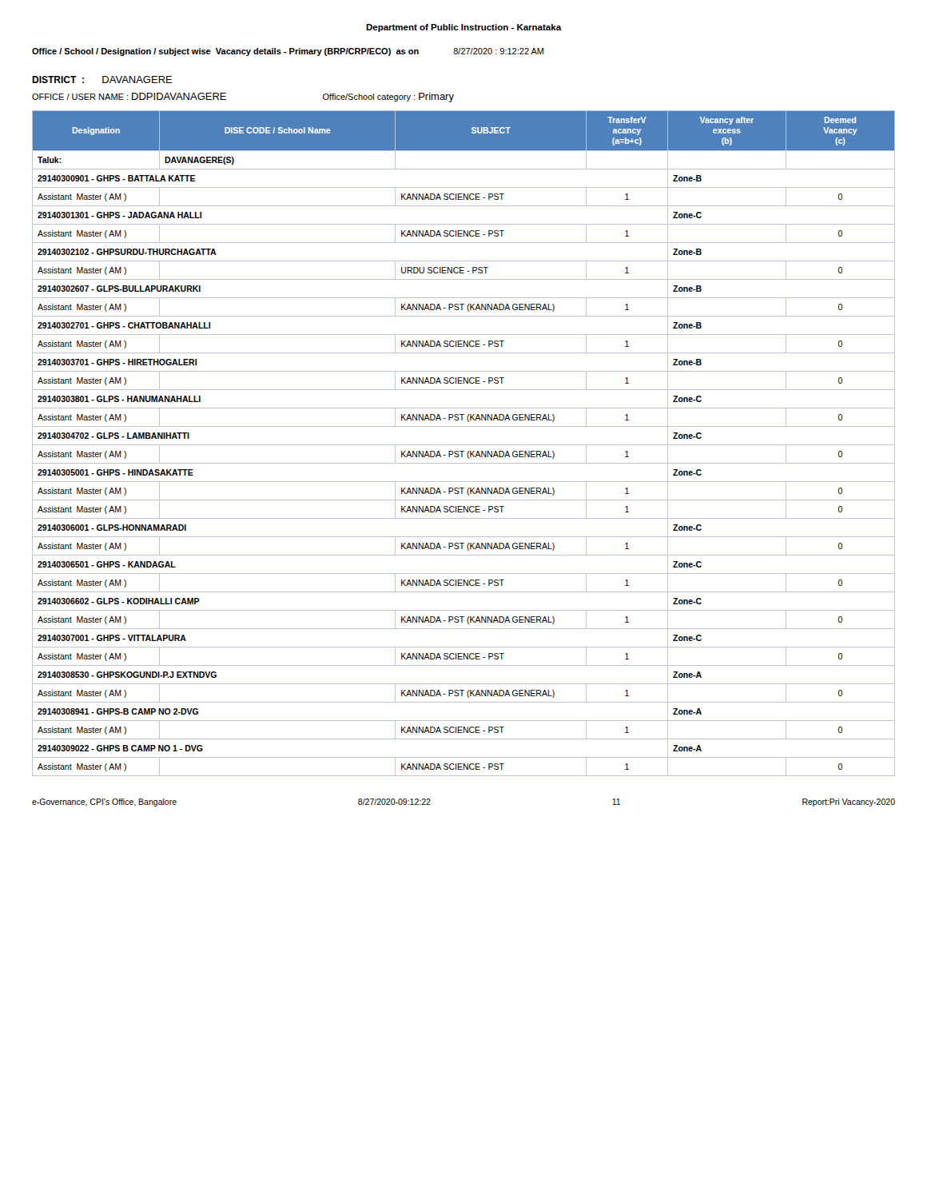Department of Public Instruction - Karnataka
Office / School / Designation / subject wise Vacancy details - Primary (BRP/CRP/ECO) as on 8/27/2020 : 9:12:22 AM
DISTRICT : DAVANAGERE
OFFICE / USER NAME : DDPIDAVANAGERE
Office/School category : Primary
| Designation | DISE CODE / School Name | SUBJECT | TransferV acancy (a=b+c) | Vacancy after excess (b) | Deemed Vacancy (c) |
| --- | --- | --- | --- | --- | --- |
| Taluk: | DAVANAGERE(S) | | | | |
| 29140300901 - GHPS - BATTALA KATTE | Zone-B |
| Assistant Master ( AM ) | | KANNADA SCIENCE - PST | 1 | | 0 |
| 29140301301 - GHPS - JADAGANA HALLI | Zone-C |
| Assistant Master ( AM ) | | KANNADA SCIENCE - PST | 1 | | 0 |
| 29140302102 - GHPSURDU-THURCHAGATTA | Zone-B |
| Assistant Master ( AM ) | | URDU SCIENCE - PST | 1 | | 0 |
| 29140302607 - GLPS-BULLAPURAKURKI | Zone-B |
| Assistant Master ( AM ) | | KANNADA - PST (KANNADA GENERAL) | 1 | | 0 |
| 29140302701 - GHPS - CHATTOBANAHALLI | Zone-B |
| Assistant Master ( AM ) | | KANNADA SCIENCE - PST | 1 | | 0 |
| 29140303701 - GHPS - HIRETHOGALERI | Zone-B |
| Assistant Master ( AM ) | | KANNADA SCIENCE - PST | 1 | | 0 |
| 29140303801 - GLPS - HANUMANAHALLI | Zone-C |
| Assistant Master ( AM ) | | KANNADA - PST (KANNADA GENERAL) | 1 | | 0 |
| 29140304702 - GLPS - LAMBANIHATTI | Zone-C |
| Assistant Master ( AM ) | | KANNADA - PST (KANNADA GENERAL) | 1 | | 0 |
| 29140305001 - GHPS - HINDASAKATTE | Zone-C |
| Assistant Master ( AM ) | | KANNADA - PST (KANNADA GENERAL) | 1 | | 0 |
| Assistant Master ( AM ) | | KANNADA SCIENCE - PST | 1 | | 0 |
| 29140306001 - GLPS-HONNAMARADI | Zone-C |
| Assistant Master ( AM ) | | KANNADA - PST (KANNADA GENERAL) | 1 | | 0 |
| 29140306501 - GHPS - KANDAGAL | Zone-C |
| Assistant Master ( AM ) | | KANNADA SCIENCE - PST | 1 | | 0 |
| 29140306602 - GLPS - KODIHALLI CAMP | Zone-C |
| Assistant Master ( AM ) | | KANNADA - PST (KANNADA GENERAL) | 1 | | 0 |
| 29140307001 - GHPS - VITTALAPURA | Zone-C |
| Assistant Master ( AM ) | | KANNADA SCIENCE - PST | 1 | | 0 |
| 29140308530 - GHPSKOGUNDI-P.J EXTNDVG | Zone-A |
| Assistant Master ( AM ) | | KANNADA - PST (KANNADA GENERAL) | 1 | | 0 |
| 29140308941 - GHPS-B CAMP NO 2-DVG | Zone-A |
| Assistant Master ( AM ) | | KANNADA SCIENCE - PST | 1 | | 0 |
| 29140309022 - GHPS B CAMP NO 1 - DVG | Zone-A |
| Assistant Master ( AM ) | | KANNADA SCIENCE - PST | 1 | | 0 |
e-Governance, CPI's Office, Bangalore
8/27/2020-09:12:22
11
Report:Pri Vacancy-2020